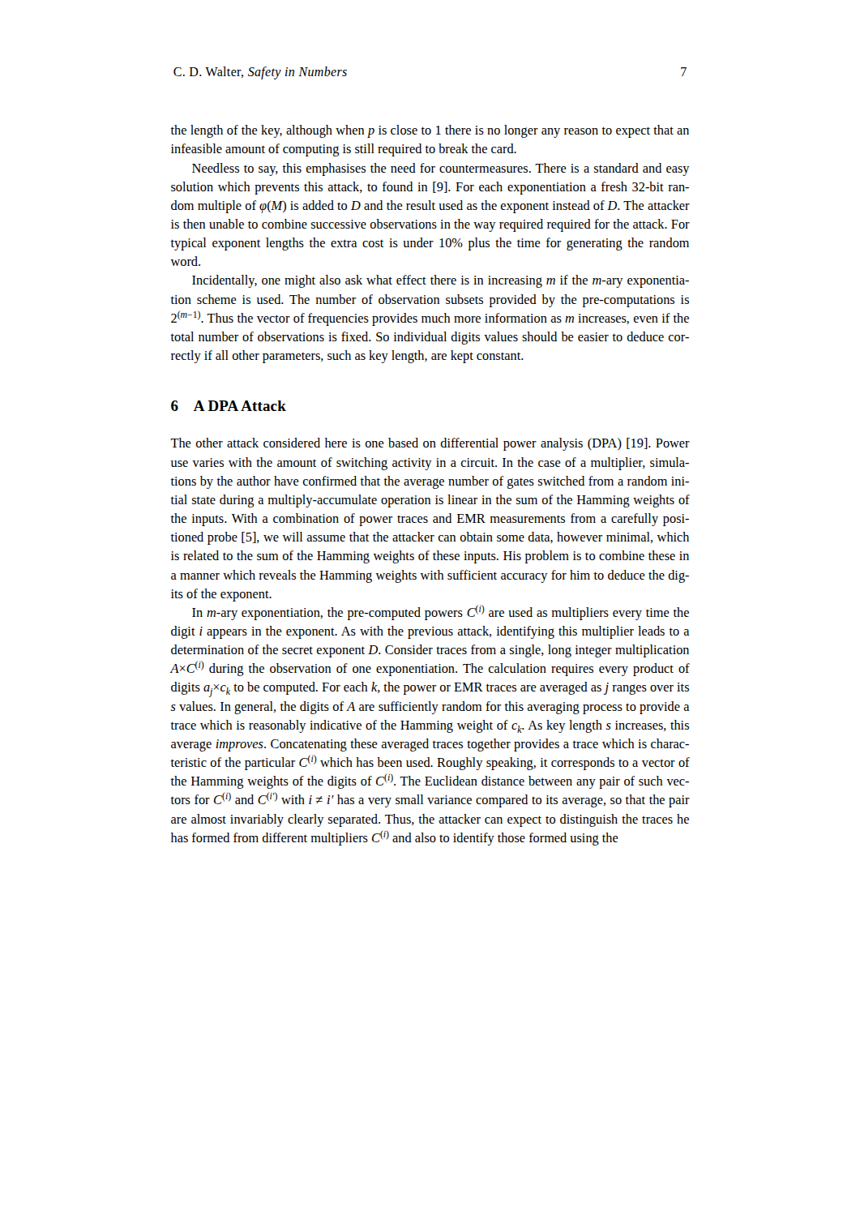C. D. Walter, Safety in Numbers 7
the length of the key, although when p is close to 1 there is no longer any reason to expect that an infeasible amount of computing is still required to break the card.
Needless to say, this emphasises the need for countermeasures. There is a standard and easy solution which prevents this attack, to found in [9]. For each exponentiation a fresh 32-bit random multiple of φ(M) is added to D and the result used as the exponent instead of D. The attacker is then unable to combine successive observations in the way required required for the attack. For typical exponent lengths the extra cost is under 10% plus the time for generating the random word.
Incidentally, one might also ask what effect there is in increasing m if the m-ary exponentiation scheme is used. The number of observation subsets provided by the pre-computations is 2(m−1). Thus the vector of frequencies provides much more information as m increases, even if the total number of observations is fixed. So individual digits values should be easier to deduce correctly if all other parameters, such as key length, are kept constant.
6 A DPA Attack
The other attack considered here is one based on differential power analysis (DPA) [19]. Power use varies with the amount of switching activity in a circuit. In the case of a multiplier, simulations by the author have confirmed that the average number of gates switched from a random initial state during a multiply-accumulate operation is linear in the sum of the Hamming weights of the inputs. With a combination of power traces and EMR measurements from a carefully positioned probe [5], we will assume that the attacker can obtain some data, however minimal, which is related to the sum of the Hamming weights of these inputs. His problem is to combine these in a manner which reveals the Hamming weights with sufficient accuracy for him to deduce the digits of the exponent.
In m-ary exponentiation, the pre-computed powers C(i) are used as multipliers every time the digit i appears in the exponent. As with the previous attack, identifying this multiplier leads to a determination of the secret exponent D. Consider traces from a single, long integer multiplication A×C(i) during the observation of one exponentiation. The calculation requires every product of digits aj×ck to be computed. For each k, the power or EMR traces are averaged as j ranges over its s values. In general, the digits of A are sufficiently random for this averaging process to provide a trace which is reasonably indicative of the Hamming weight of ck. As key length s increases, this average improves. Concatenating these averaged traces together provides a trace which is characteristic of the particular C(i) which has been used. Roughly speaking, it corresponds to a vector of the Hamming weights of the digits of C(i). The Euclidean distance between any pair of such vectors for C(i) and C(i′) with i ≠ i′ has a very small variance compared to its average, so that the pair are almost invariably clearly separated. Thus, the attacker can expect to distinguish the traces he has formed from different multipliers C(i) and also to identify those formed using the